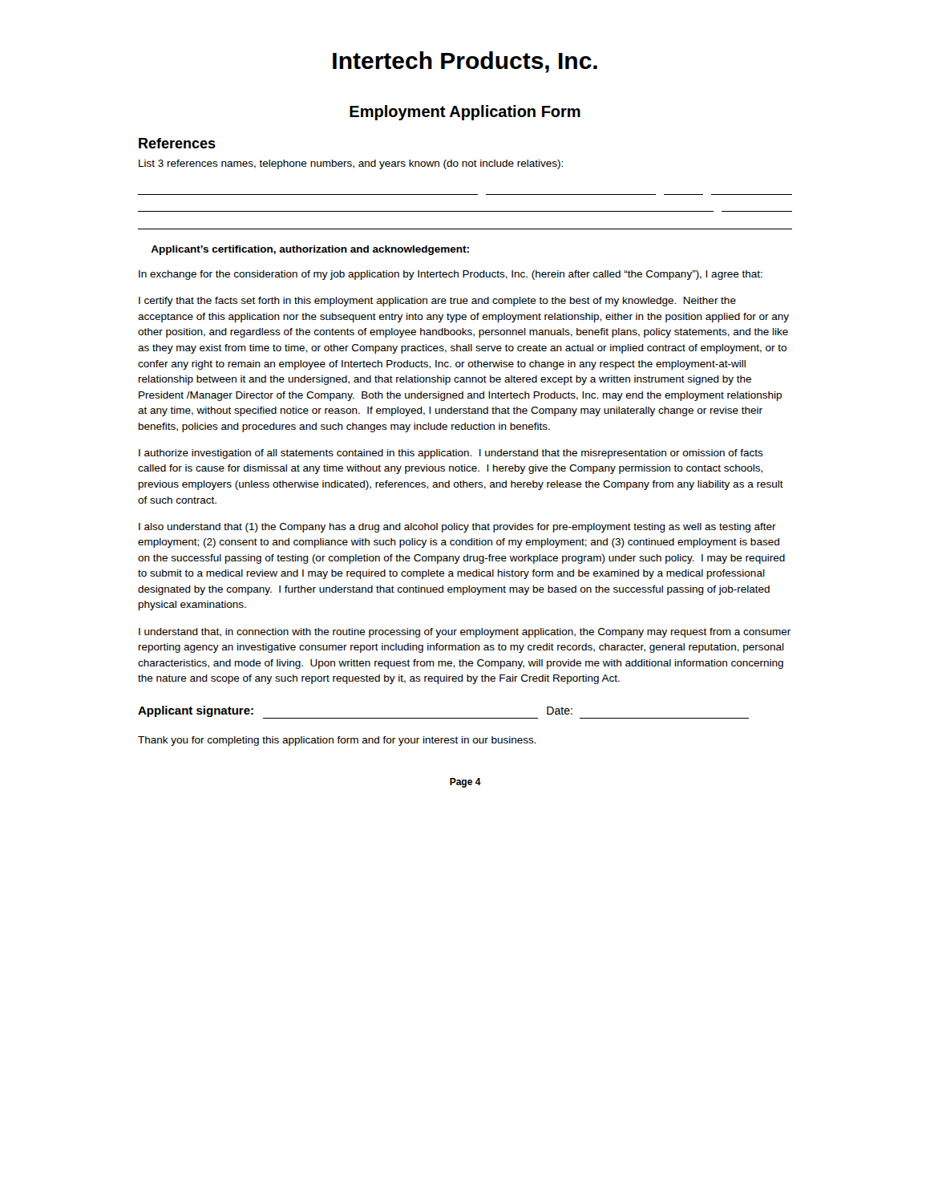Intertech Products, Inc.
Employment Application Form
References
List 3 references names, telephone numbers, and years known (do not include relatives):
Applicant’s certification, authorization and acknowledgement:
In exchange for the consideration of my job application by Intertech Products, Inc. (herein after called “the Company”), I agree that:
I certify that the facts set forth in this employment application are true and complete to the best of my knowledge. Neither the acceptance of this application nor the subsequent entry into any type of employment relationship, either in the position applied for or any other position, and regardless of the contents of employee handbooks, personnel manuals, benefit plans, policy statements, and the like as they may exist from time to time, or other Company practices, shall serve to create an actual or implied contract of employment, or to confer any right to remain an employee of Intertech Products, Inc. or otherwise to change in any respect the employment-at-will relationship between it and the undersigned, and that relationship cannot be altered except by a written instrument signed by the President /Manager Director of the Company. Both the undersigned and Intertech Products, Inc. may end the employment relationship at any time, without specified notice or reason. If employed, I understand that the Company may unilaterally change or revise their benefits, policies and procedures and such changes may include reduction in benefits.
I authorize investigation of all statements contained in this application. I understand that the misrepresentation or omission of facts called for is cause for dismissal at any time without any previous notice. I hereby give the Company permission to contact schools, previous employers (unless otherwise indicated), references, and others, and hereby release the Company from any liability as a result of such contract.
I also understand that (1) the Company has a drug and alcohol policy that provides for pre-employment testing as well as testing after employment; (2) consent to and compliance with such policy is a condition of my employment; and (3) continued employment is based on the successful passing of testing (or completion of the Company drug-free workplace program) under such policy. I may be required to submit to a medical review and I may be required to complete a medical history form and be examined by a medical professional designated by the company. I further understand that continued employment may be based on the successful passing of job-related physical examinations.
I understand that, in connection with the routine processing of your employment application, the Company may request from a consumer reporting agency an investigative consumer report including information as to my credit records, character, general reputation, personal characteristics, and mode of living. Upon written request from me, the Company, will provide me with additional information concerning the nature and scope of any such report requested by it, as required by the Fair Credit Reporting Act.
Applicant signature: Date:
Thank you for completing this application form and for your interest in our business.
Page 4